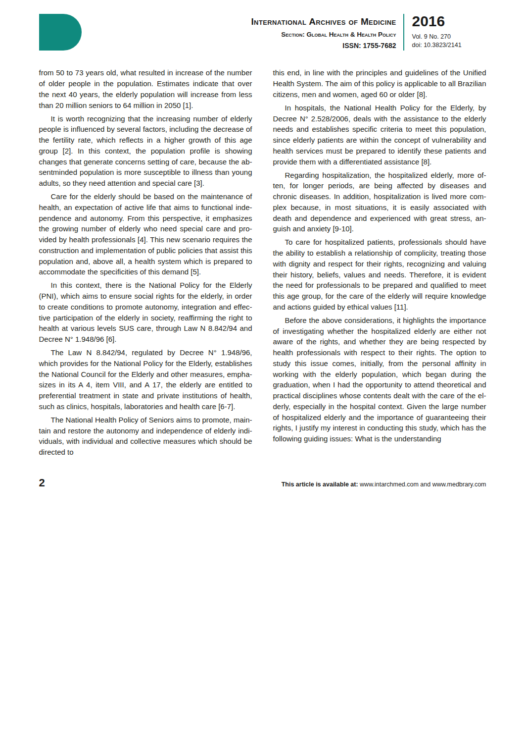International Archives of Medicine
Section: Global Health & Health Policy
ISSN: 1755-7682
2016
Vol. 9 No. 270
doi: 10.3823/2141
from 50 to 73 years old, what resulted in increase of the number of older people in the population. Estimates indicate that over the next 40 years, the elderly population will increase from less than 20 million seniors to 64 million in 2050 [1].
It is worth recognizing that the increasing number of elderly people is influenced by several factors, including the decrease of the fertility rate, which reflects in a higher growth of this age group [2]. In this context, the population profile is showing changes that generate concerns setting of care, because the absentminded population is more susceptible to illness than young adults, so they need attention and special care [3].
Care for the elderly should be based on the maintenance of health, an expectation of active life that aims to functional independence and autonomy. From this perspective, it emphasizes the growing number of elderly who need special care and provided by health professionals [4]. This new scenario requires the construction and implementation of public policies that assist this population and, above all, a health system which is prepared to accommodate the specificities of this demand [5].
In this context, there is the National Policy for the Elderly (PNI), which aims to ensure social rights for the elderly, in order to create conditions to promote autonomy, integration and effective participation of the elderly in society, reaffirming the right to health at various levels SUS care, through Law N 8.842/94 and Decree N° 1.948/96 [6].
The Law N 8.842/94, regulated by Decree N° 1.948/96, which provides for the National Policy for the Elderly, establishes the National Council for the Elderly and other measures, emphasizes in its A 4, item VIII, and A 17, the elderly are entitled to preferential treatment in state and private institutions of health, such as clinics, hospitals, laboratories and health care [6-7].
The National Health Policy of Seniors aims to promote, maintain and restore the autonomy and independence of elderly individuals, with individual and collective measures which should be directed to
this end, in line with the principles and guidelines of the Unified Health System. The aim of this policy is applicable to all Brazilian citizens, men and women, aged 60 or older [8].
In hospitals, the National Health Policy for the Elderly, by Decree N° 2.528/2006, deals with the assistance to the elderly needs and establishes specific criteria to meet this population, since elderly patients are within the concept of vulnerability and health services must be prepared to identify these patients and provide them with a differentiated assistance [8].
Regarding hospitalization, the hospitalized elderly, more often, for longer periods, are being affected by diseases and chronic diseases. In addition, hospitalization is lived more complex because, in most situations, it is easily associated with death and dependence and experienced with great stress, anguish and anxiety [9-10].
To care for hospitalized patients, professionals should have the ability to establish a relationship of complicity, treating those with dignity and respect for their rights, recognizing and valuing their history, beliefs, values and needs. Therefore, it is evident the need for professionals to be prepared and qualified to meet this age group, for the care of the elderly will require knowledge and actions guided by ethical values [11].
Before the above considerations, it highlights the importance of investigating whether the hospitalized elderly are either not aware of the rights, and whether they are being respected by health professionals with respect to their rights. The option to study this issue comes, initially, from the personal affinity in working with the elderly population, which began during the graduation, when I had the opportunity to attend theoretical and practical disciplines whose contents dealt with the care of the elderly, especially in the hospital context. Given the large number of hospitalized elderly and the importance of guaranteeing their rights, I justify my interest in conducting this study, which has the following guiding issues: What is the understanding
2
This article is available at: www.intarchmed.com and www.medbrary.com